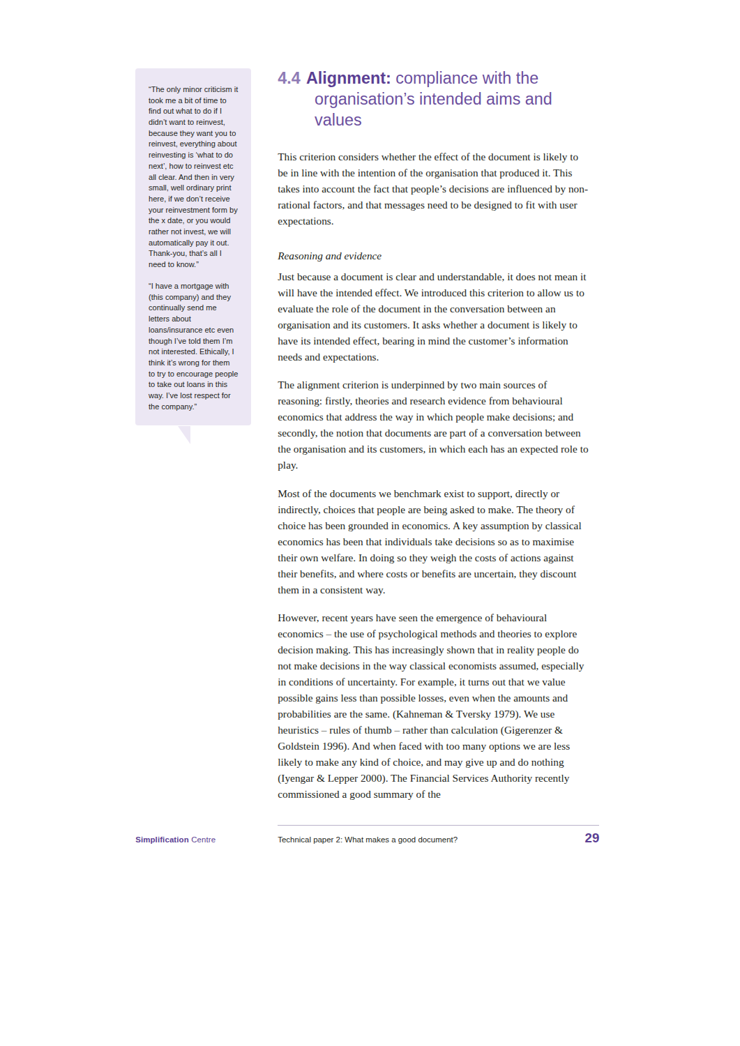“The only minor criticism it took me a bit of time to find out what to do if I didn’t want to reinvest, because they want you to reinvest, everything about reinvesting is ‘what to do next’, how to reinvest etc all clear. And then in very small, well ordinary print here, if we don’t receive your reinvestment form by the x date, or you would rather not invest, we will automatically pay it out. Thank-you, that’s all I need to know.”
“I have a mortgage with (this company) and they continually send me letters about loans/insurance etc even though I’ve told them I’m not interested. Ethically, I think it’s wrong for them to try to encourage people to take out loans in this way. I’ve lost respect for the company.”
4.4 Alignment: compliance with the organisation’s intended aims and values
This criterion considers whether the effect of the document is likely to be in line with the intention of the organisation that produced it. This takes into account the fact that people’s decisions are influenced by non-rational factors, and that messages need to be designed to fit with user expectations.
Reasoning and evidence
Just because a document is clear and understandable, it does not mean it will have the intended effect. We introduced this criterion to allow us to evaluate the role of the document in the conversation between an organisation and its customers. It asks whether a document is likely to have its intended effect, bearing in mind the customer’s information needs and expectations.
The alignment criterion is underpinned by two main sources of reasoning: firstly, theories and research evidence from behavioural economics that address the way in which people make decisions; and secondly, the notion that documents are part of a conversation between the organisation and its customers, in which each has an expected role to play.
Most of the documents we benchmark exist to support, directly or indirectly, choices that people are being asked to make. The theory of choice has been grounded in economics. A key assumption by classical economics has been that individuals take decisions so as to maximise their own welfare. In doing so they weigh the costs of actions against their benefits, and where costs or benefits are uncertain, they discount them in a consistent way.
However, recent years have seen the emergence of behavioural economics – the use of psychological methods and theories to explore decision making. This has increasingly shown that in reality people do not make decisions in the way classical economists assumed, especially in conditions of uncertainty. For example, it turns out that we value possible gains less than possible losses, even when the amounts and probabilities are the same. (Kahneman & Tversky 1979). We use heuristics – rules of thumb – rather than calculation (Gigerenzer & Goldstein 1996). And when faced with too many options we are less likely to make any kind of choice, and may give up and do nothing (Iyengar & Lepper 2000). The Financial Services Authority recently commissioned a good summary of the
Simplification Centre
Technical paper 2: What makes a good document? 29